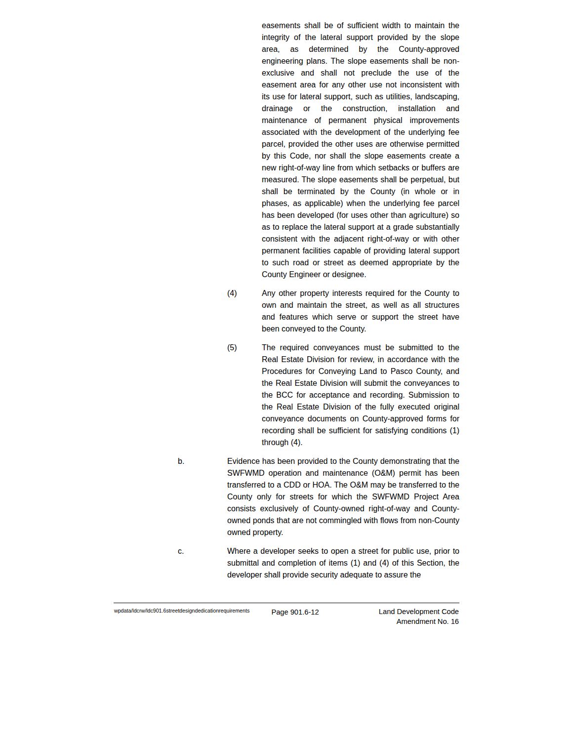easements shall be of sufficient width to maintain the integrity of the lateral support provided by the slope area, as determined by the County-approved engineering plans. The slope easements shall be non-exclusive and shall not preclude the use of the easement area for any other use not inconsistent with its use for lateral support, such as utilities, landscaping, drainage or the construction, installation and maintenance of permanent physical improvements associated with the development of the underlying fee parcel, provided the other uses are otherwise permitted by this Code, nor shall the slope easements create a new right-of-way line from which setbacks or buffers are measured. The slope easements shall be perpetual, but shall be terminated by the County (in whole or in phases, as applicable) when the underlying fee parcel has been developed (for uses other than agriculture) so as to replace the lateral support at a grade substantially consistent with the adjacent right-of-way or with other permanent facilities capable of providing lateral support to such road or street as deemed appropriate by the County Engineer or designee.
(4)
Any other property interests required for the County to own and maintain the street, as well as all structures and features which serve or support the street have been conveyed to the County.
(5)
The required conveyances must be submitted to the Real Estate Division for review, in accordance with the Procedures for Conveying Land to Pasco County, and the Real Estate Division will submit the conveyances to the BCC for acceptance and recording. Submission to the Real Estate Division of the fully executed original conveyance documents on County-approved forms for recording shall be sufficient for satisfying conditions (1) through (4).
b.
Evidence has been provided to the County demonstrating that the SWFWMD operation and maintenance (O&M) permit has been transferred to a CDD or HOA. The O&M may be transferred to the County only for streets for which the SWFWMD Project Area consists exclusively of County-owned right-of-way and County-owned ponds that are not commingled with flows from non-County owned property.
c.
Where a developer seeks to open a street for public use, prior to submittal and completion of items (1) and (4) of this Section, the developer shall provide security adequate to assure the
| wpdata/ldcrw/ldc901.6streetdesigndedicationrequirements | Page 901.6-12 | Land Development Code Amendment No. 16 |